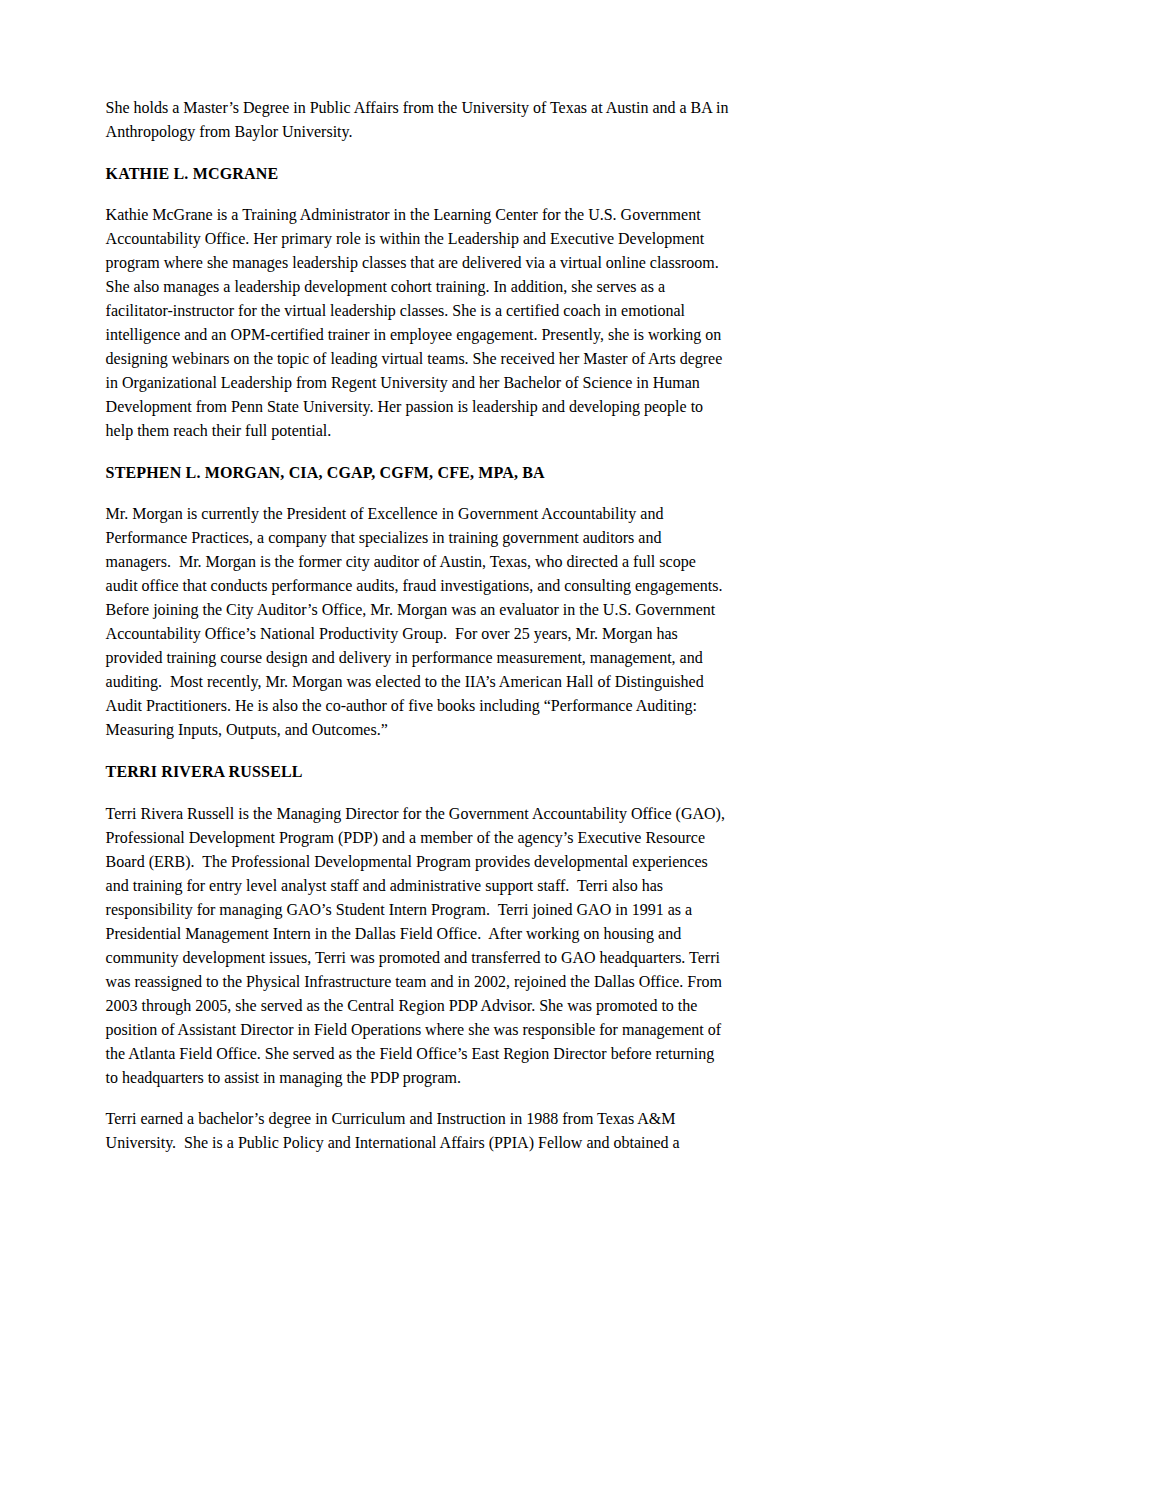She holds a Master’s Degree in Public Affairs from the University of Texas at Austin and a BA in Anthropology from Baylor University.
Kathie L. McGrane
Kathie McGrane is a Training Administrator in the Learning Center for the U.S. Government Accountability Office. Her primary role is within the Leadership and Executive Development program where she manages leadership classes that are delivered via a virtual online classroom. She also manages a leadership development cohort training. In addition, she serves as a facilitator-instructor for the virtual leadership classes. She is a certified coach in emotional intelligence and an OPM-certified trainer in employee engagement. Presently, she is working on designing webinars on the topic of leading virtual teams. She received her Master of Arts degree in Organizational Leadership from Regent University and her Bachelor of Science in Human Development from Penn State University. Her passion is leadership and developing people to help them reach their full potential.
Stephen L. Morgan, CIA, CGAP, CGFM, CFE, MPA, BA
Mr. Morgan is currently the President of Excellence in Government Accountability and Performance Practices, a company that specializes in training government auditors and managers. Mr. Morgan is the former city auditor of Austin, Texas, who directed a full scope audit office that conducts performance audits, fraud investigations, and consulting engagements. Before joining the City Auditor’s Office, Mr. Morgan was an evaluator in the U.S. Government Accountability Office’s National Productivity Group. For over 25 years, Mr. Morgan has provided training course design and delivery in performance measurement, management, and auditing. Most recently, Mr. Morgan was elected to the IIA’s American Hall of Distinguished Audit Practitioners. He is also the co-author of five books including “Performance Auditing: Measuring Inputs, Outputs, and Outcomes.”
Terri Rivera Russell
Terri Rivera Russell is the Managing Director for the Government Accountability Office (GAO), Professional Development Program (PDP) and a member of the agency’s Executive Resource Board (ERB). The Professional Developmental Program provides developmental experiences and training for entry level analyst staff and administrative support staff. Terri also has responsibility for managing GAO’s Student Intern Program. Terri joined GAO in 1991 as a Presidential Management Intern in the Dallas Field Office. After working on housing and community development issues, Terri was promoted and transferred to GAO headquarters. Terri was reassigned to the Physical Infrastructure team and in 2002, rejoined the Dallas Office. From 2003 through 2005, she served as the Central Region PDP Advisor. She was promoted to the position of Assistant Director in Field Operations where she was responsible for management of the Atlanta Field Office. She served as the Field Office’s East Region Director before returning to headquarters to assist in managing the PDP program.
Terri earned a bachelor’s degree in Curriculum and Instruction in 1988 from Texas A&M University. She is a Public Policy and International Affairs (PPIA) Fellow and obtained a